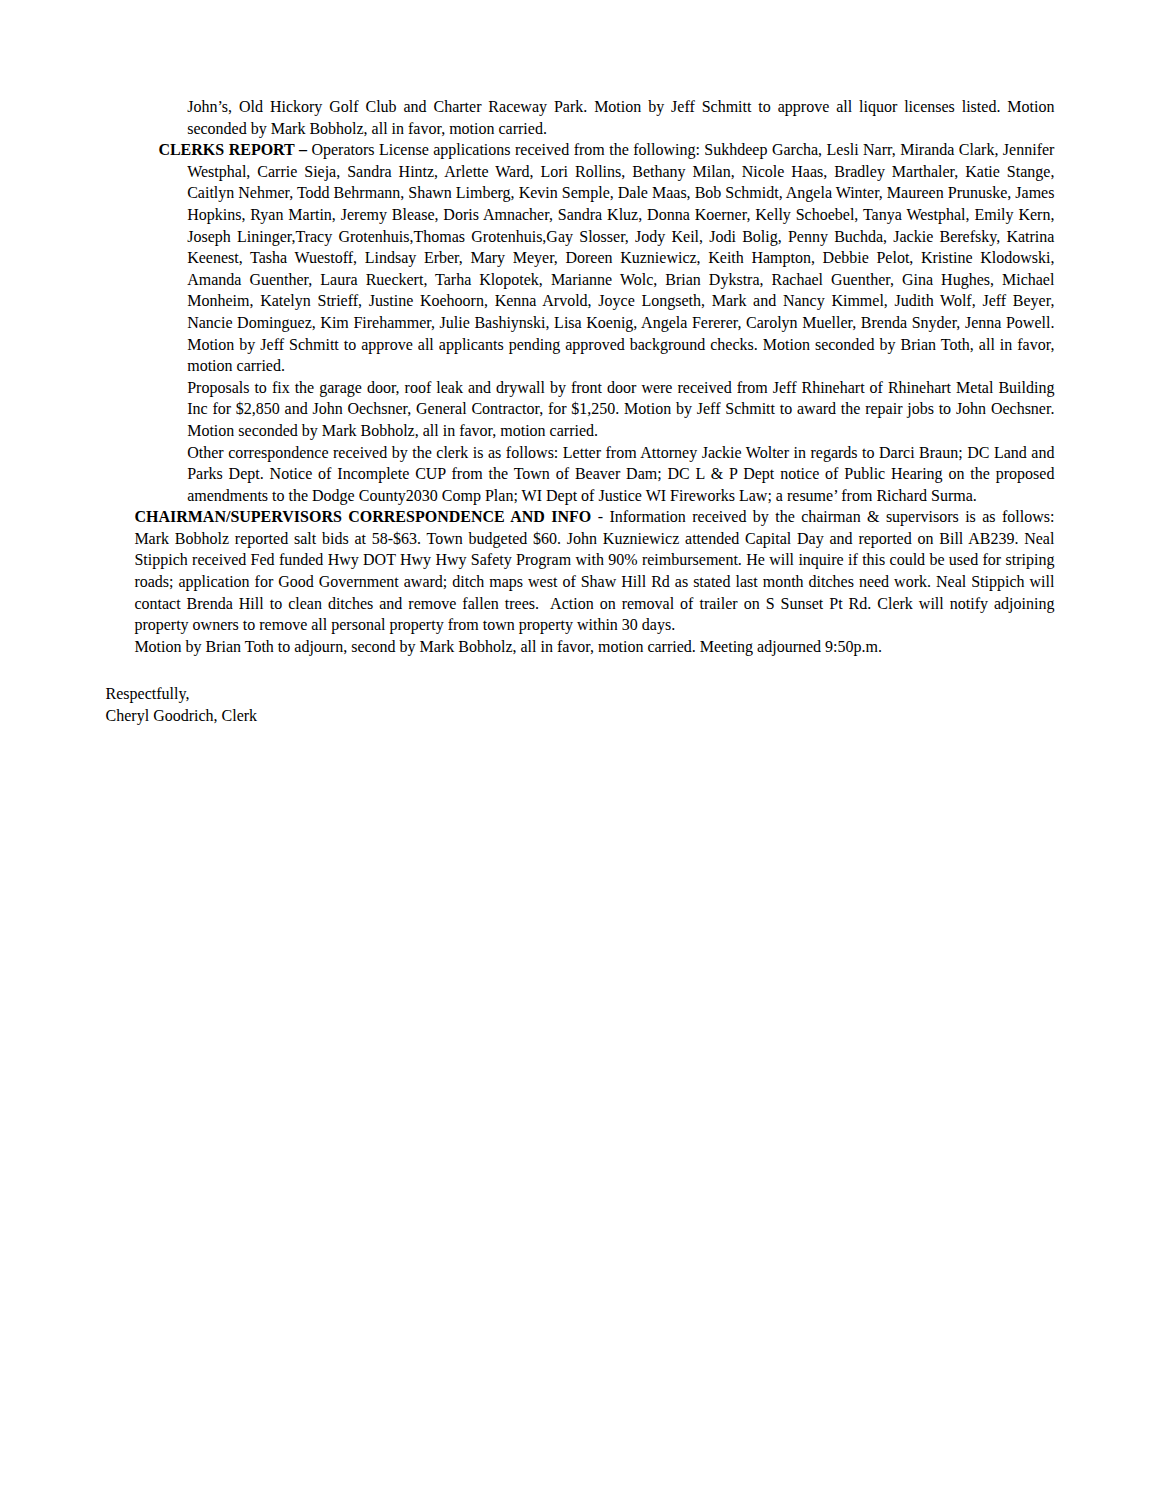John’s, Old Hickory Golf Club and Charter Raceway Park. Motion by Jeff Schmitt to approve all liquor licenses listed. Motion seconded by Mark Bobholz, all in favor, motion carried.
CLERKS REPORT – Operators License applications received from the following: Sukhdeep Garcha, Lesli Narr, Miranda Clark, Jennifer Westphal, Carrie Sieja, Sandra Hintz, Arlette Ward, Lori Rollins, Bethany Milan, Nicole Haas, Bradley Marthaler, Katie Stange, Caitlyn Nehmer, Todd Behrmann, Shawn Limberg, Kevin Semple, Dale Maas, Bob Schmidt, Angela Winter, Maureen Prunuske, James Hopkins, Ryan Martin, Jeremy Blease, Doris Amnacher, Sandra Kluz, Donna Koerner, Kelly Schoebel, Tanya Westphal, Emily Kern, Joseph Lininger,Tracy Grotenhuis,Thomas Grotenhuis,Gay Slosser, Jody Keil, Jodi Bolig, Penny Buchda, Jackie Berefsky, Katrina Keenest, Tasha Wuestoff, Lindsay Erber, Mary Meyer, Doreen Kuzniewicz, Keith Hampton, Debbie Pelot, Kristine Klodowski, Amanda Guenther, Laura Rueckert, Tarha Klopotek, Marianne Wolc, Brian Dykstra, Rachael Guenther, Gina Hughes, Michael Monheim, Katelyn Strieff, Justine Koehoorn, Kenna Arvold, Joyce Longseth, Mark and Nancy Kimmel, Judith Wolf, Jeff Beyer, Nancie Dominguez, Kim Firehammer, Julie Bashiynski, Lisa Koenig, Angela Fererer, Carolyn Mueller, Brenda Snyder, Jenna Powell. Motion by Jeff Schmitt to approve all applicants pending approved background checks. Motion seconded by Brian Toth, all in favor, motion carried.
Proposals to fix the garage door, roof leak and drywall by front door were received from Jeff Rhinehart of Rhinehart Metal Building Inc for $2,850 and John Oechsner, General Contractor, for $1,250. Motion by Jeff Schmitt to award the repair jobs to John Oechsner. Motion seconded by Mark Bobholz, all in favor, motion carried.
Other correspondence received by the clerk is as follows: Letter from Attorney Jackie Wolter in regards to Darci Braun; DC Land and Parks Dept. Notice of Incomplete CUP from the Town of Beaver Dam; DC L & P Dept notice of Public Hearing on the proposed amendments to the Dodge County2030 Comp Plan; WI Dept of Justice WI Fireworks Law; a resume’ from Richard Surma.
CHAIRMAN/SUPERVISORS CORRESPONDENCE AND INFO - Information received by the chairman & supervisors is as follows: Mark Bobholz reported salt bids at 58-$63. Town budgeted $60. John Kuzniewicz attended Capital Day and reported on Bill AB239. Neal Stippich received Fed funded Hwy DOT Hwy Hwy Safety Program with 90% reimbursement. He will inquire if this could be used for striping roads; application for Good Government award; ditch maps west of Shaw Hill Rd as stated last month ditches need work. Neal Stippich will contact Brenda Hill to clean ditches and remove fallen trees. Action on removal of trailer on S Sunset Pt Rd. Clerk will notify adjoining property owners to remove all personal property from town property within 30 days.
Motion by Brian Toth to adjourn, second by Mark Bobholz, all in favor, motion carried. Meeting adjourned 9:50p.m.
Respectfully,
Cheryl Goodrich, Clerk